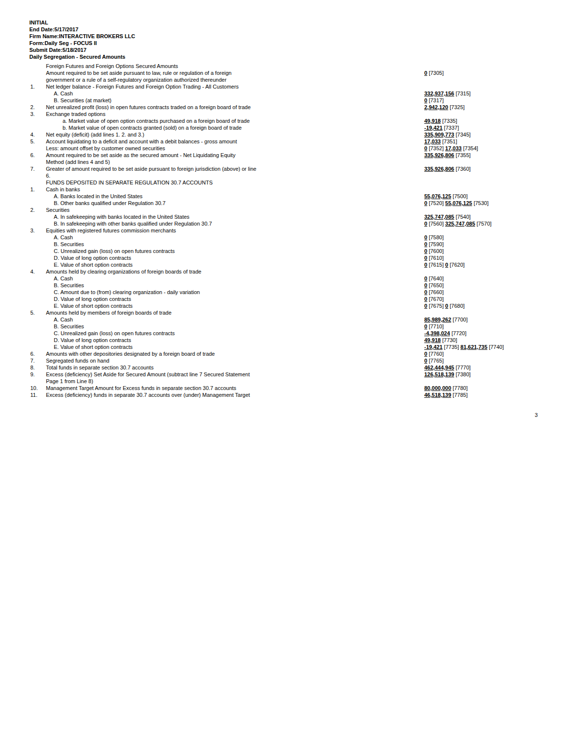INITIAL
End Date:5/17/2017
Firm Name:INTERACTIVE BROKERS LLC
Form:Daily Seg - FOCUS II
Submit Date:5/18/2017
Daily Segregation - Secured Amounts
| | Foreign Futures and Foreign Options Secured Amounts | |
| | Amount required to be set aside pursuant to law, rule or regulation of a foreign | 0 [7305] |
| | government or a rule of a self-regulatory organization authorized thereunder | |
| 1. | Net ledger balance - Foreign Futures and Foreign Option Trading - All Customers | |
| | A. Cash | 332,937,156 [7315] |
| | B. Securities (at market) | 0 [7317] |
| 2. | Net unrealized profit (loss) in open futures contracts traded on a foreign board of trade | 2,942,120 [7325] |
| 3. | Exchange traded options | |
| | a. Market value of open option contracts purchased on a foreign board of trade | 49,918 [7335] |
| | b. Market value of open contracts granted (sold) on a foreign board of trade | -19,421 [7337] |
| 4. | Net equity (deficit) (add lines 1. 2. and 3.) | 335,909,773 [7345] |
| 5. | Account liquidating to a deficit and account with a debit balances - gross amount | 17,033 [7351] |
| | Less: amount offset by customer owned securities | 0 [7352] 17,033 [7354] |
| 6. | Amount required to be set aside as the secured amount - Net Liquidating Equity | 335,926,806 [7355] |
| | Method (add lines 4 and 5) | |
| 7. | Greater of amount required to be set aside pursuant to foreign jurisdiction (above) or line | 335,926,806 [7360] |
| | 6. | |
| | FUNDS DEPOSITED IN SEPARATE REGULATION 30.7 ACCOUNTS | |
| 1. | Cash in banks | |
| | A. Banks located in the United States | 55,076,125 [7500] |
| | B. Other banks qualified under Regulation 30.7 | 0 [7520] 55,076,125 [7530] |
| 2. | Securities | |
| | A. In safekeeping with banks located in the United States | 325,747,085 [7540] |
| | B. In safekeeping with other banks qualified under Regulation 30.7 | 0 [7560] 325,747,085 [7570] |
| 3. | Equities with registered futures commission merchants | |
| | A. Cash | 0 [7580] |
| | B. Securities | 0 [7590] |
| | C. Unrealized gain (loss) on open futures contracts | 0 [7600] |
| | D. Value of long option contracts | 0 [7610] |
| | E. Value of short option contracts | 0 [7615] 0 [7620] |
| 4. | Amounts held by clearing organizations of foreign boards of trade | |
| | A. Cash | 0 [7640] |
| | B. Securities | 0 [7650] |
| | C. Amount due to (from) clearing organization - daily variation | 0 [7660] |
| | D. Value of long option contracts | 0 [7670] |
| | E. Value of short option contracts | 0 [7675] 0 [7680] |
| 5. | Amounts held by members of foreign boards of trade | |
| | A. Cash | 85,989,262 [7700] |
| | B. Securities | 0 [7710] |
| | C. Unrealized gain (loss) on open futures contracts | -4,398,024 [7720] |
| | D. Value of long option contracts | 49,918 [7730] |
| | E. Value of short option contracts | -19,421 [7735] 81,621,735 [7740] |
| 6. | Amounts with other depositories designated by a foreign board of trade | 0 [7760] |
| 7. | Segregated funds on hand | 0 [7765] |
| 8. | Total funds in separate section 30.7 accounts | 462,444,945 [7770] |
| 9. | Excess (deficiency) Set Aside for Secured Amount (subtract line 7 Secured Statement | 126,518,139 [7380] |
| | Page 1 from Line 8) | |
| 10. | Management Target Amount for Excess funds in separate section 30.7 accounts | 80,000,000 [7780] |
| 11. | Excess (deficiency) funds in separate 30.7 accounts over (under) Management Target | 46,518,139 [7785] |
3